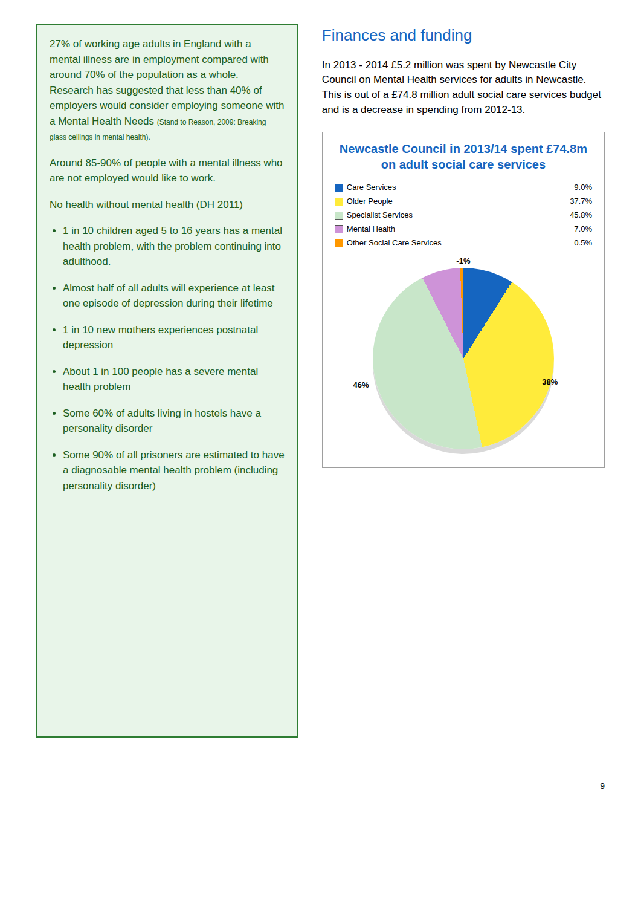27% of working age adults in England with a mental illness are in employment compared with around 70% of the population as a whole. Research has suggested that less than 40% of employers would consider employing someone with a Mental Health Needs (Stand to Reason, 2009: Breaking glass ceilings in mental health).
Around 85-90% of people with a mental illness who are not employed would like to work.
No health without mental health (DH 2011)
1 in 10 children aged 5 to 16 years has a mental health problem, with the problem continuing into adulthood.
Almost half of all adults will experience at least one episode of depression during their lifetime
1 in 10 new mothers experiences postnatal depression
About 1 in 100 people has a severe mental health problem
Some 60% of adults living in hostels have a personality disorder
Some 90% of all prisoners are estimated to have a diagnosable mental health problem (including personality disorder)
Finances and funding
In 2013 - 2014 £5.2 million was spent by Newcastle City Council on Mental Health services for adults in Newcastle. This is out of a £74.8 million adult social care services budget and is a decrease in spending from 2012-13.
Newcastle Council in 2013/14 spent £74.8m on adult social care services
| Care Services | 9.0% |
| Older People | 37.7% |
| Specialist Services | 45.8% |
| Mental Health | 7.0% |
| Other Social Care Services | 0.5% |
-1% 7% 9%
38% 46%
9